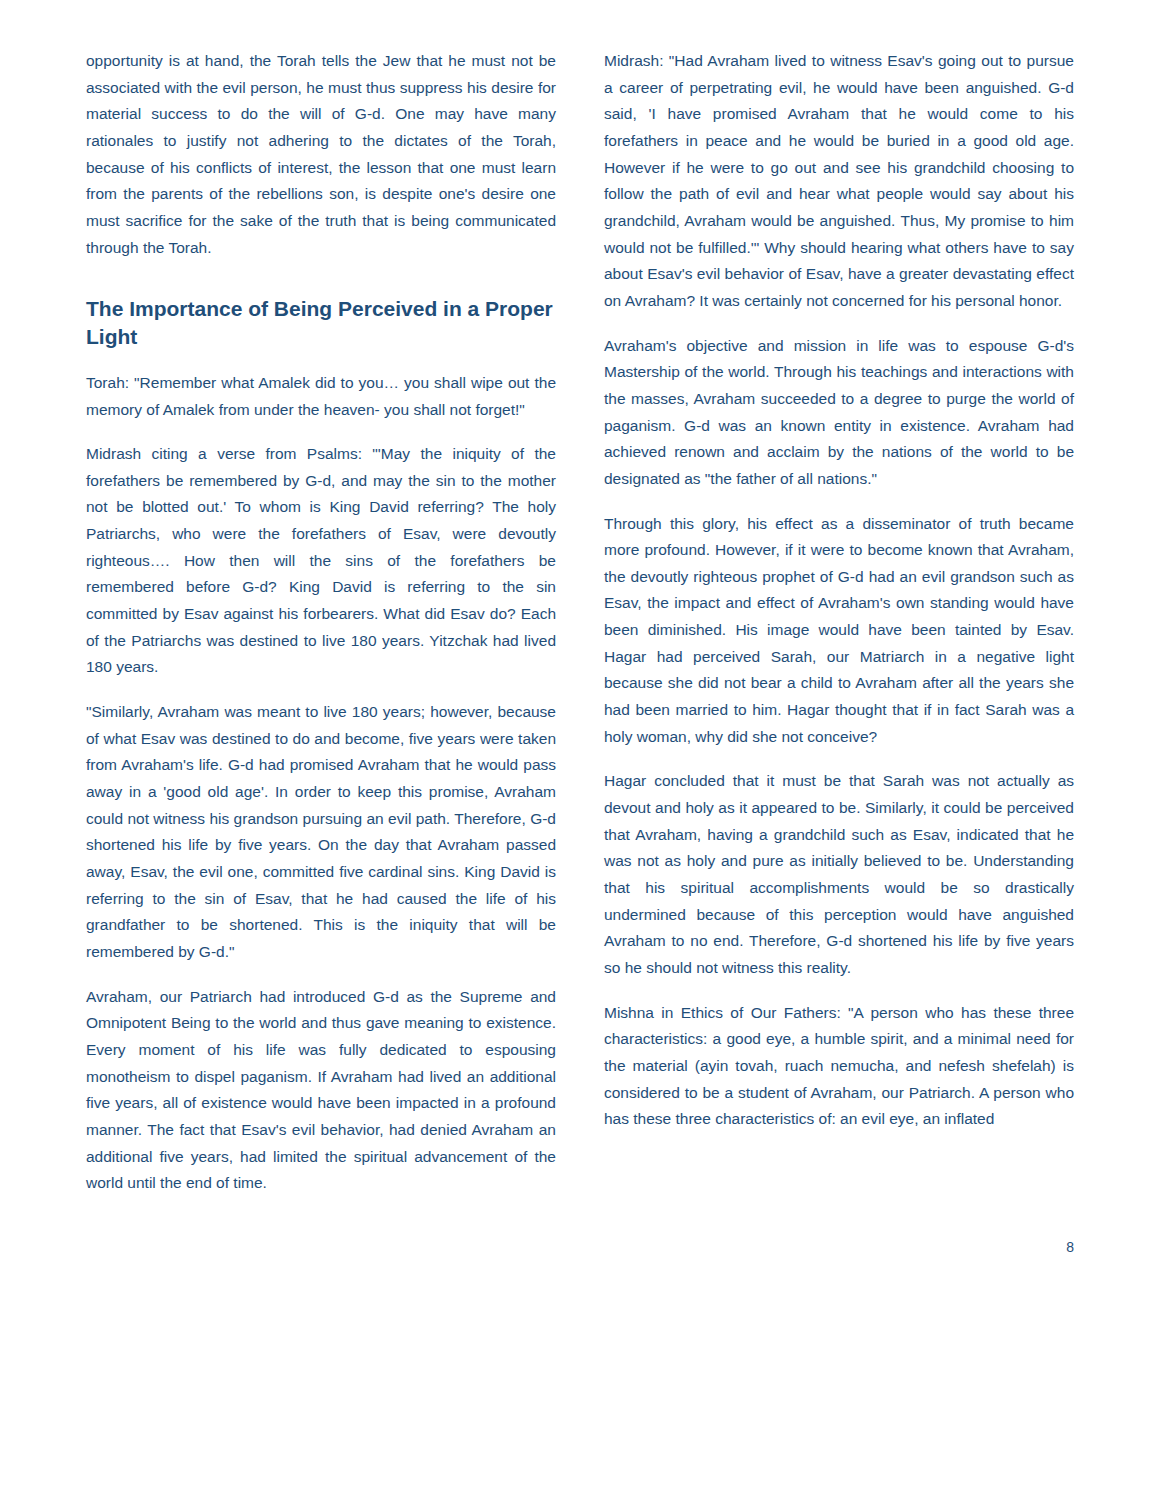opportunity is at hand, the Torah tells the Jew that he must not be associated with the evil person, he must thus suppress his desire for material success to do the will of G-d. One may have many rationales to justify not adhering to the dictates of the Torah, because of his conflicts of interest, the lesson that one must learn from the parents of the rebellions son, is despite one's desire one must sacrifice for the sake of the truth that is being communicated through the Torah.
The Importance of Being Perceived in a Proper Light
Torah: "Remember what Amalek did to you… you shall wipe out the memory of Amalek from under the heaven- you shall not forget!"
Midrash citing a verse from Psalms: "'May the iniquity of the forefathers be remembered by G-d, and may the sin to the mother not be blotted out.' To whom is King David referring? The holy Patriarchs, who were the forefathers of Esav, were devoutly righteous…. How then will the sins of the forefathers be remembered before G-d? King David is referring to the sin committed by Esav against his forbearers. What did Esav do? Each of the Patriarchs was destined to live 180 years. Yitzchak had lived 180 years.
"Similarly, Avraham was meant to live 180 years; however, because of what Esav was destined to do and become, five years were taken from Avraham's life. G-d had promised Avraham that he would pass away in a 'good old age'. In order to keep this promise, Avraham could not witness his grandson pursuing an evil path. Therefore, G-d shortened his life by five years. On the day that Avraham passed away, Esav, the evil one, committed five cardinal sins. King David is referring to the sin of Esav, that he had caused the life of his grandfather to be shortened. This is the iniquity that will be remembered by G-d."
Avraham, our Patriarch had introduced G-d as the Supreme and Omnipotent Being to the world and thus gave meaning to existence. Every moment of his life was fully dedicated to espousing monotheism to dispel paganism. If Avraham had lived an additional five years, all of existence would have been impacted in a profound manner. The fact that Esav's evil behavior, had denied Avraham an additional five years, had limited the spiritual advancement of the world until the end of time.
Midrash: "Had Avraham lived to witness Esav's going out to pursue a career of perpetrating evil, he would have been anguished. G-d said, 'I have promised Avraham that he would come to his forefathers in peace and he would be buried in a good old age. However if he were to go out and see his grandchild choosing to follow the path of evil and hear what people would say about his grandchild, Avraham would be anguished. Thus, My promise to him would not be fulfilled.'" Why should hearing what others have to say about Esav's evil behavior of Esav, have a greater devastating effect on Avraham? It was certainly not concerned for his personal honor.
Avraham's objective and mission in life was to espouse G-d's Mastership of the world. Through his teachings and interactions with the masses, Avraham succeeded to a degree to purge the world of paganism. G-d was an known entity in existence. Avraham had achieved renown and acclaim by the nations of the world to be designated as "the father of all nations."
Through this glory, his effect as a disseminator of truth became more profound. However, if it were to become known that Avraham, the devoutly righteous prophet of G-d had an evil grandson such as Esav, the impact and effect of Avraham's own standing would have been diminished. His image would have been tainted by Esav. Hagar had perceived Sarah, our Matriarch in a negative light because she did not bear a child to Avraham after all the years she had been married to him. Hagar thought that if in fact Sarah was a holy woman, why did she not conceive?
Hagar concluded that it must be that Sarah was not actually as devout and holy as it appeared to be. Similarly, it could be perceived that Avraham, having a grandchild such as Esav, indicated that he was not as holy and pure as initially believed to be. Understanding that his spiritual accomplishments would be so drastically undermined because of this perception would have anguished Avraham to no end. Therefore, G-d shortened his life by five years so he should not witness this reality.
Mishna in Ethics of Our Fathers: "A person who has these three characteristics: a good eye, a humble spirit, and a minimal need for the material (ayin tovah, ruach nemucha, and nefesh shefelah) is considered to be a student of Avraham, our Patriarch. A person who has these three characteristics of: an evil eye, an inflated
8